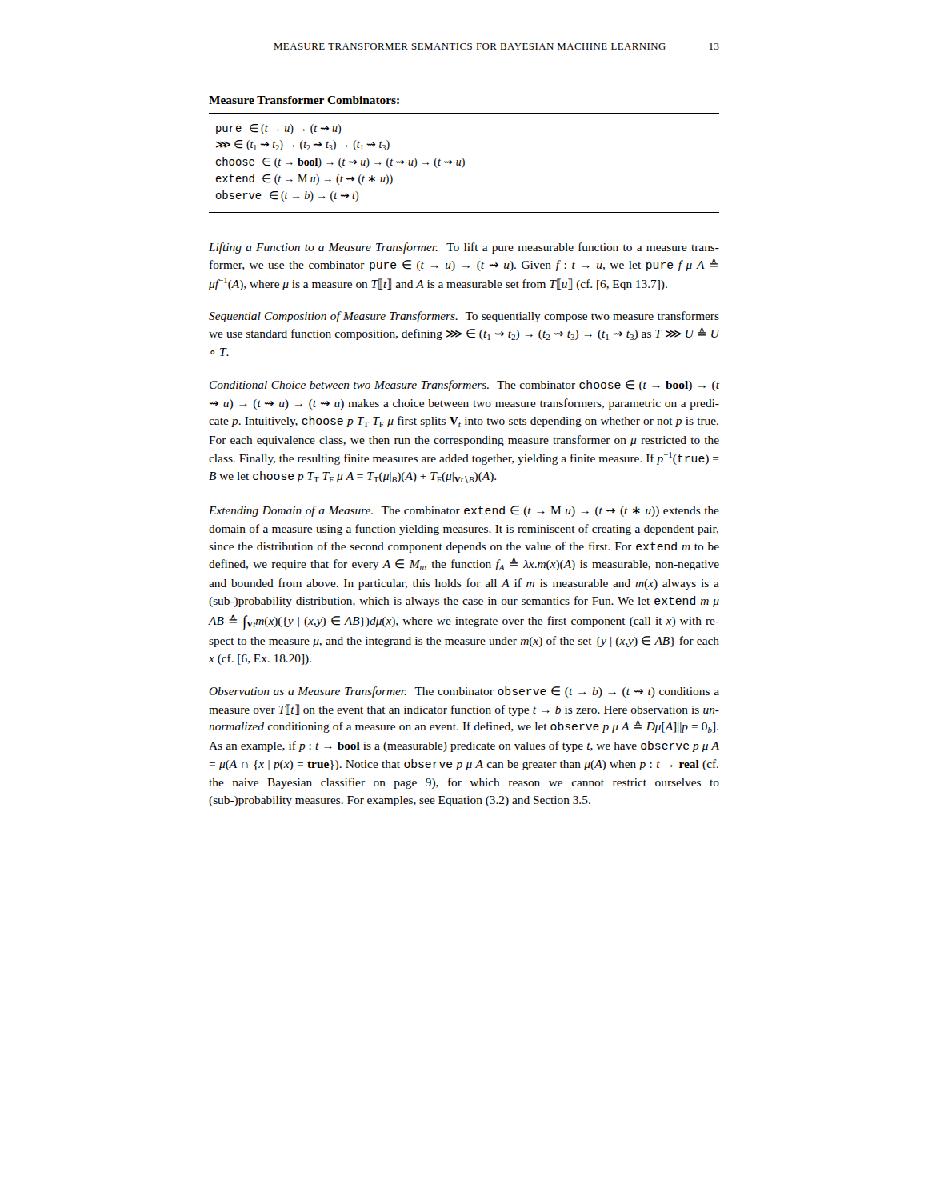MEASURE TRANSFORMER SEMANTICS FOR BAYESIAN MACHINE LEARNING 13
Measure Transformer Combinators:
pure ∈ (t → u) → (t ⇝ u)
⋙ ∈ (t 1 ⇝ t 2) → (t 2 ⇝ t 3) → (t 1 ⇝ t 3)
choose ∈ (t → bool) → (t ⇝ u) → (t ⇝ u) → (t ⇝ u)
extend ∈ (t → M u) → (t ⇝ (t ∗ u))
observe ∈ (t → b) → (t ⇝ t)
Lifting a Function to a Measure Transformer. To lift a pure measurable function to a measure transformer, we use the combinator pure ∈ (t → u) → (t ⇝ u). Given f : t → u, we let pure f μ A ≙ μf−1(A), where μ is a measure on T⟦t⟧ and A is a measurable set from T⟦u⟧ (cf. [6, Eqn 13.7]).
Sequential Composition of Measure Transformers. To sequentially compose two measure transformers we use standard function composition, defining ⋙ ∈ (t 1 ⇝ t 2) → (t 2 ⇝ t 3) → (t 1 ⇝ t 3) as T ⋙ U ≙ U ∘ T.
Conditional Choice between two Measure Transformers. The combinator choose ∈ (t → bool) → (t ⇝ u) → (t ⇝ u) → (t ⇝ u) makes a choice between two measure transformers, parametric on a predicate p. Intuitively, choose p TT TF μ first splits Vt into two sets depending on whether or not p is true. For each equivalence class, we then run the corresponding measure transformer on μ restricted to the class. Finally, the resulting finite measures are added together, yielding a finite measure. If p−1(true) = B we let choose p TT TF μ A = TT(μ|B)(A) + TF(μ|Vt∖B)(A).
Extending Domain of a Measure. The combinator extend ∈ (t → M u) → (t ⇝ (t ∗ u)) extends the domain of a measure using a function yielding measures. It is reminiscent of creating a dependent pair, since the distribution of the second component depends on the value of the first. For extend m to be defined, we require that for every A ∈ Mu, the function fA ≙ λx.m(x)(A) is measurable, non-negative and bounded from above. In particular, this holds for all A if m is measurable and m(x) always is a (sub-)probability distribution, which is always the case in our semantics for Fun. We let extend m μ AB ≙ ∫Vt m(x)({y | (x,y) ∈ AB})dμ(x), where we integrate over the first component (call it x) with respect to the measure μ, and the integrand is the measure under m(x) of the set {y | (x,y) ∈ AB} for each x (cf. [6, Ex. 18.20]).
Observation as a Measure Transformer. The combinator observe ∈ (t → b) → (t ⇝ t) conditions a measure over T⟦t⟧ on the event that an indicator function of type t → b is zero. Here observation is unnormalized conditioning of a measure on an event. If defined, we let observe p μ A ≙ Dμ[A]||p = 0b]. As an example, if p : t → bool is a (measurable) predicate on values of type t, we have observe p μ A = μ(A ∩ {x | p(x) = true}). Notice that observe p μ A can be greater than μ(A) when p : t → real (cf. the naive Bayesian classifier on page 9), for which reason we cannot restrict ourselves to (sub-)probability measures. For examples, see Equation (3.2) and Section 3.5.